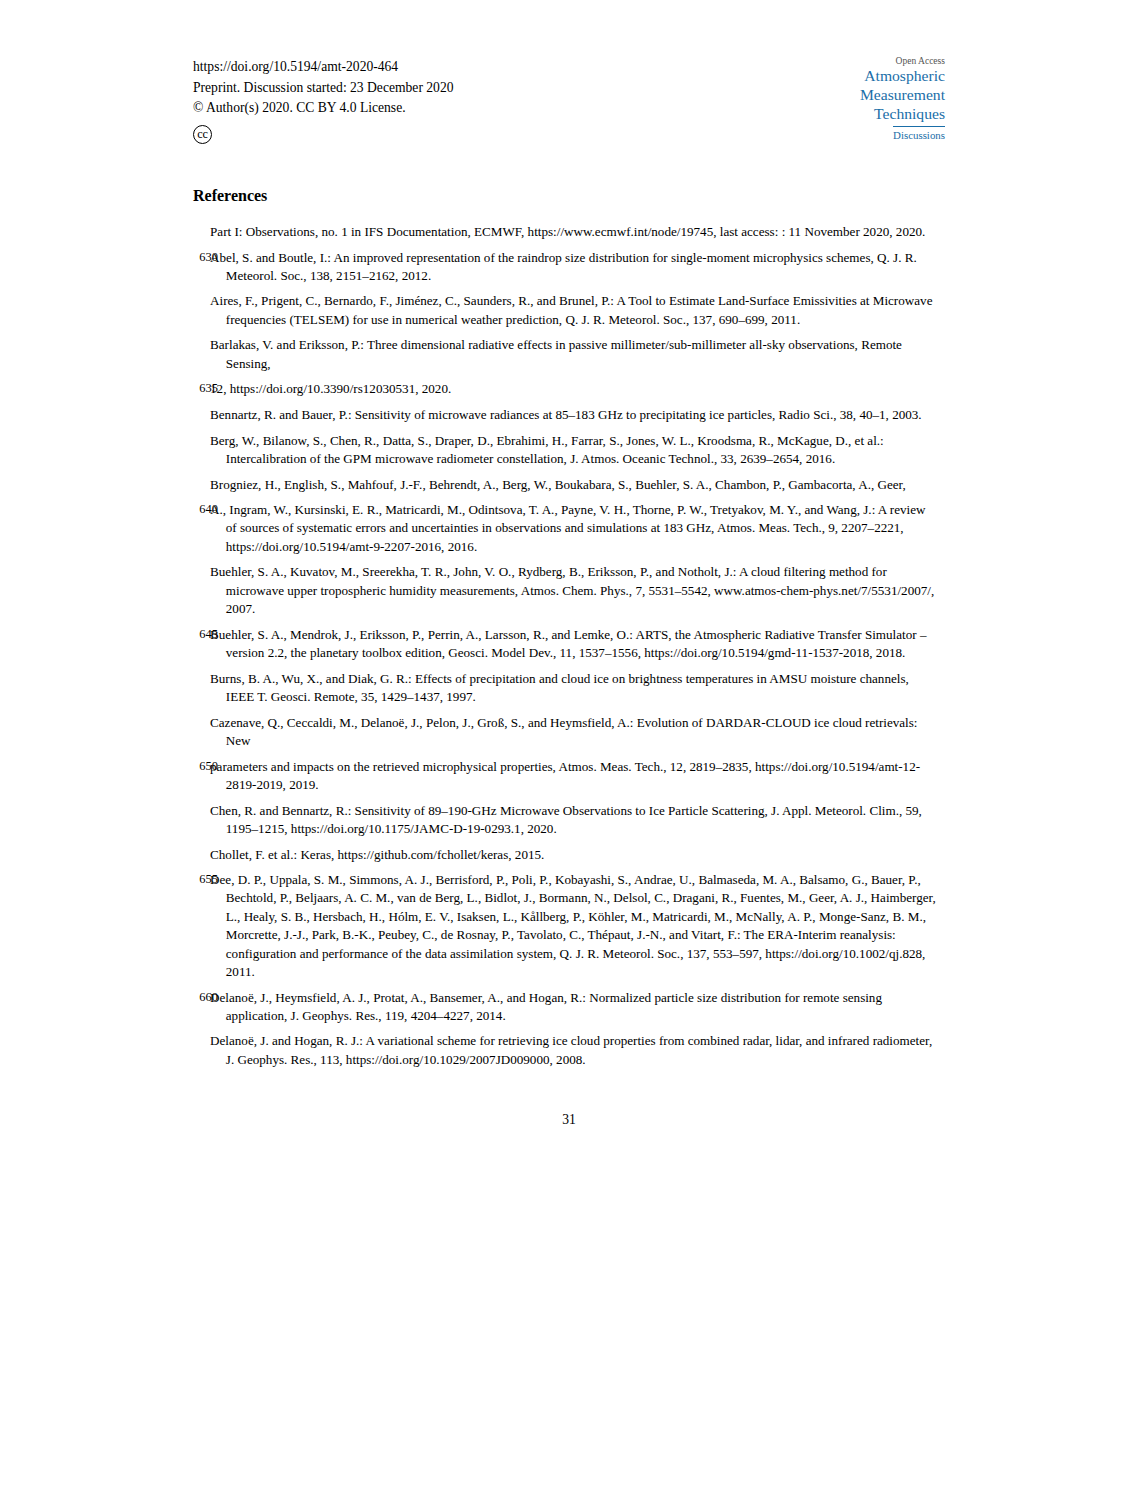https://doi.org/10.5194/amt-2020-464
Preprint. Discussion started: 23 December 2020
© Author(s) 2020. CC BY 4.0 License.
cc
Open Access
Atmospheric Measurement Techniques
Discussions
References
Part I: Observations, no. 1 in IFS Documentation, ECMWF, https://www.ecmwf.int/node/19745, last access: : 11 November 2020, 2020.
630 Abel, S. and Boutle, I.: An improved representation of the raindrop size distribution for single-moment microphysics schemes, Q. J. R. Meteorol. Soc., 138, 2151–2162, 2012.
Aires, F., Prigent, C., Bernardo, F., Jiménez, C., Saunders, R., and Brunel, P.: A Tool to Estimate Land-Surface Emissivities at Microwave frequencies (TELSEM) for use in numerical weather prediction, Q. J. R. Meteorol. Soc., 137, 690–699, 2011.
Barlakas, V. and Eriksson, P.: Three dimensional radiative effects in passive millimeter/sub-millimeter all-sky observations, Remote Sensing,
635 12, https://doi.org/10.3390/rs12030531, 2020.
Bennartz, R. and Bauer, P.: Sensitivity of microwave radiances at 85–183 GHz to precipitating ice particles, Radio Sci., 38, 40–1, 2003.
Berg, W., Bilanow, S., Chen, R., Datta, S., Draper, D., Ebrahimi, H., Farrar, S., Jones, W. L., Kroodsma, R., McKague, D., et al.: Intercalibration of the GPM microwave radiometer constellation, J. Atmos. Oceanic Technol., 33, 2639–2654, 2016.
Brogniez, H., English, S., Mahfouf, J.-F., Behrendt, A., Berg, W., Boukabara, S., Buehler, S. A., Chambon, P., Gambacorta, A., Geer,
640 A., Ingram, W., Kursinski, E. R., Matricardi, M., Odintsova, T. A., Payne, V. H., Thorne, P. W., Tretyakov, M. Y., and Wang, J.: A review of sources of systematic errors and uncertainties in observations and simulations at 183 GHz, Atmos. Meas. Tech., 9, 2207–2221, https://doi.org/10.5194/amt-9-2207-2016, 2016.
Buehler, S. A., Kuvatov, M., Sreerekha, T. R., John, V. O., Rydberg, B., Eriksson, P., and Notholt, J.: A cloud filtering method for microwave upper tropospheric humidity measurements, Atmos. Chem. Phys., 7, 5531–5542, www.atmos-chem-phys.net/7/5531/2007/, 2007.
645 Buehler, S. A., Mendrok, J., Eriksson, P., Perrin, A., Larsson, R., and Lemke, O.: ARTS, the Atmospheric Radiative Transfer Simulator – version 2.2, the planetary toolbox edition, Geosci. Model Dev., 11, 1537–1556, https://doi.org/10.5194/gmd-11-1537-2018, 2018.
Burns, B. A., Wu, X., and Diak, G. R.: Effects of precipitation and cloud ice on brightness temperatures in AMSU moisture channels, IEEE T. Geosci. Remote, 35, 1429–1437, 1997.
Cazenave, Q., Ceccaldi, M., Delanoë, J., Pelon, J., Groß, S., and Heymsfield, A.: Evolution of DARDAR-CLOUD ice cloud retrievals: New
650 parameters and impacts on the retrieved microphysical properties, Atmos. Meas. Tech., 12, 2819–2835, https://doi.org/10.5194/amt-12-2819-2019, 2019.
Chen, R. and Bennartz, R.: Sensitivity of 89–190-GHz Microwave Observations to Ice Particle Scattering, J. Appl. Meteorol. Clim., 59, 1195–1215, https://doi.org/10.1175/JAMC-D-19-0293.1, 2020.
Chollet, F. et al.: Keras, https://github.com/fchollet/keras, 2015.
655 Dee, D. P., Uppala, S. M., Simmons, A. J., Berrisford, P., Poli, P., Kobayashi, S., Andrae, U., Balmaseda, M. A., Balsamo, G., Bauer, P., Bechtold, P., Beljaars, A. C. M., van de Berg, L., Bidlot, J., Bormann, N., Delsol, C., Dragani, R., Fuentes, M., Geer, A. J., Haimberger, L., Healy, S. B., Hersbach, H., Hólm, E. V., Isaksen, L., Kållberg, P., Köhler, M., Matricardi, M., McNally, A. P., Monge-Sanz, B. M., Morcrette, J.-J., Park, B.-K., Peubey, C., de Rosnay, P., Tavolato, C., Thépaut, J.-N., and Vitart, F.: The ERA-Interim reanalysis: configuration and performance of the data assimilation system, Q. J. R. Meteorol. Soc., 137, 553–597, https://doi.org/10.1002/qj.828, 2011.
660 Delanoë, J., Heymsfield, A. J., Protat, A., Bansemer, A., and Hogan, R.: Normalized particle size distribution for remote sensing application, J. Geophys. Res., 119, 4204–4227, 2014.
Delanoë, J. and Hogan, R. J.: A variational scheme for retrieving ice cloud properties from combined radar, lidar, and infrared radiometer, J. Geophys. Res., 113, https://doi.org/10.1029/2007JD009000, 2008.
31